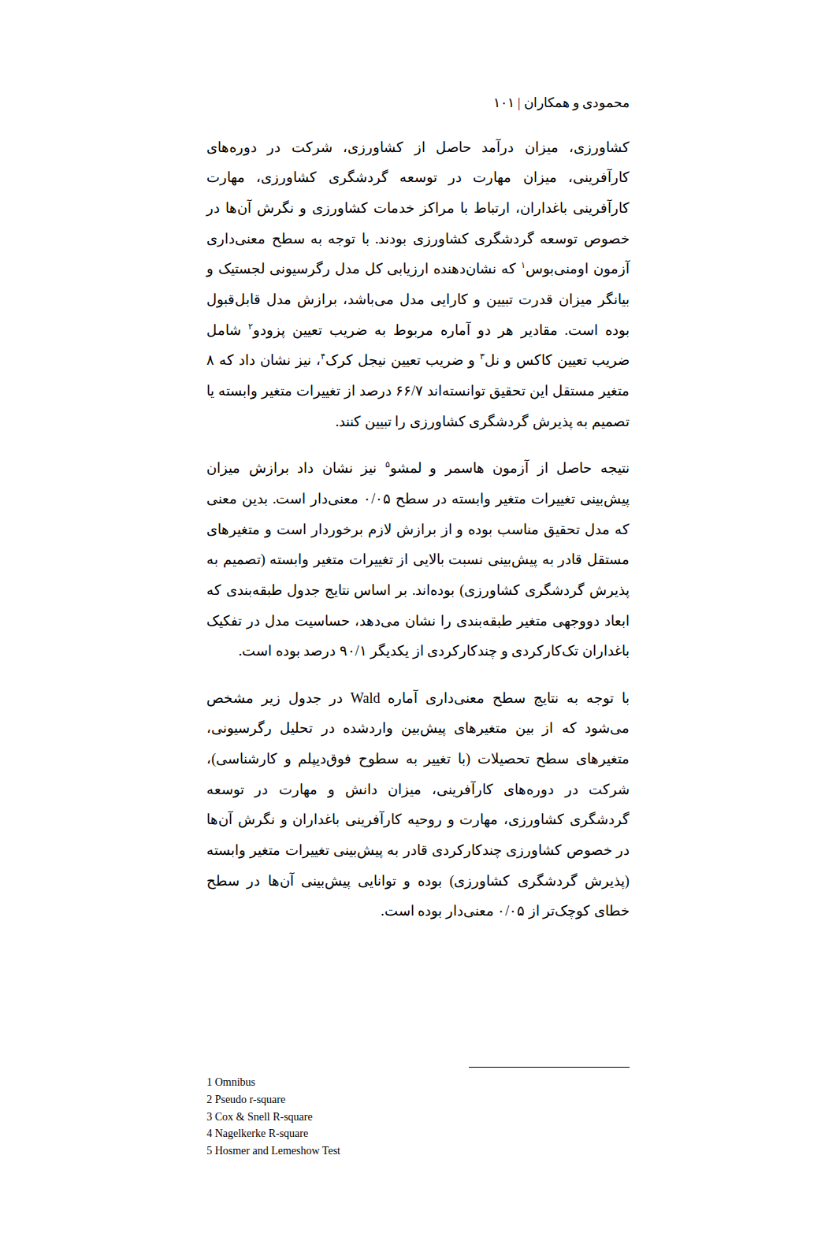محمودی و همکاران | ۱۰۱
کشاورزی، میزان درآمد حاصل از کشاورزی، شرکت در دوره‌های کارآفرینی، میزان مهارت در توسعه گردشگری کشاورزی، مهارت کارآفرینی باغداران، ارتباط با مراکز خدمات کشاورزی و نگرش آن‌ها در خصوص توسعه گردشگری کشاورزی بودند. با توجه به سطح معنی‌داری آزمون اومنی‌بوس۱ که نشان‌دهنده ارزیابی کل مدل رگرسیونی لجستیک و بیانگر میزان قدرت تبیین و کارایی مدل می‌باشد، برازش مدل قابل‌قبول بوده است. مقادیر هر دو آماره مربوط به ضریب تعیین پزودو۲ شامل ضریب تعیین کاکس و نل۳ و ضریب تعیین نیجل کرک۴، نیز نشان داد که ۸ متغیر مستقل این تحقیق توانسته‌اند ۶۶/۷ درصد از تغییرات متغیر وابسته یا تصمیم به پذیرش گردشگری کشاورزی را تبیین کنند.
نتیجه حاصل از آزمون هاسمر و لمشو۵ نیز نشان داد برازش میزان پیش‌بینی تغییرات متغیر وابسته در سطح ۰/۰۵ معنی‌دار است. بدین معنی که مدل تحقیق مناسب بوده و از برازش لازم برخوردار است و متغیرهای مستقل قادر به پیش‌بینی نسبت بالایی از تغییرات متغیر وابسته (تصمیم به پذیرش گردشگری کشاورزی) بوده‌اند. بر اساس نتایج جدول طبقه‌بندی که ابعاد دووجهی متغیر طبقه‌بندی را نشان می‌دهد، حساسیت مدل در تفکیک باغداران تک‌کارکردی و چندکارکردی از یکدیگر ۹۰/۱ درصد بوده است.
با توجه به نتایج سطح معنی‌داری آماره Wald در جدول زیر مشخص می‌شود که از بین متغیرهای پیش‌بین واردشده در تحلیل رگرسیونی، متغیرهای سطح تحصیلات (با تغییر به سطوح فوق‌دیپلم و کارشناسی)، شرکت در دوره‌های کارآفرینی، میزان دانش و مهارت در توسعه گردشگری کشاورزی، مهارت و روحیه کارآفرینی باغداران و نگرش آن‌ها در خصوص کشاورزی چندکارکردی قادر به پیش‌بینی تغییرات متغیر وابسته (پذیرش گردشگری کشاورزی) بوده و توانایی پیش‌بینی آن‌ها در سطح خطای کوچک‌تر از ۰/۰۵ معنی‌دار بوده است.
1 Omnibus
2 Pseudo r-square
3 Cox & Snell R-square
4 Nagelkerke R-square
5 Hosmer and Lemeshow Test